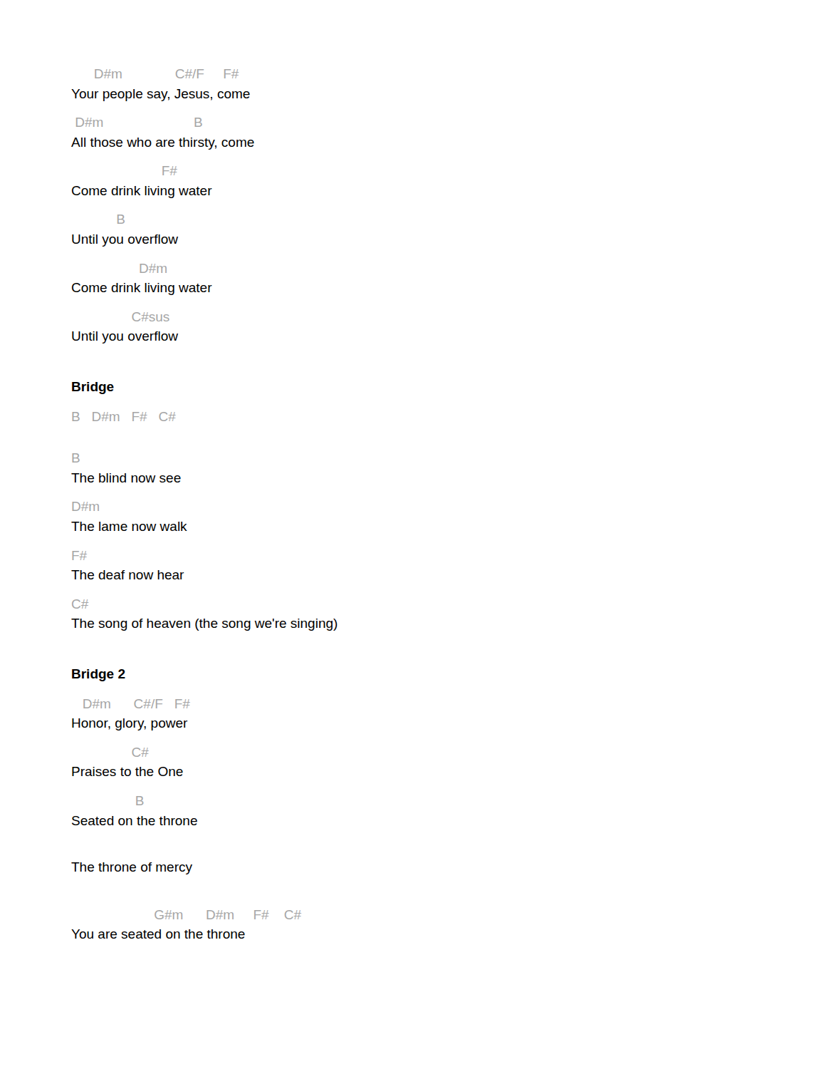D#m C#/F F#
Your people say, Jesus, come
D#m B
All those who are thirsty, come
F#
Come drink living water
B
Until you overflow
D#m
Come drink living water
C#sus
Until you overflow
Bridge
B D#m F# C#
B
The blind now see
D#m
The lame now walk
F#
The deaf now hear
C#
The song of heaven (the song we're singing)
Bridge 2
D#m C#/F F#
Honor, glory, power
C#
Praises to the One
B
Seated on the throne
The throne of mercy
G#m D#m F# C#
You are seated on the throne